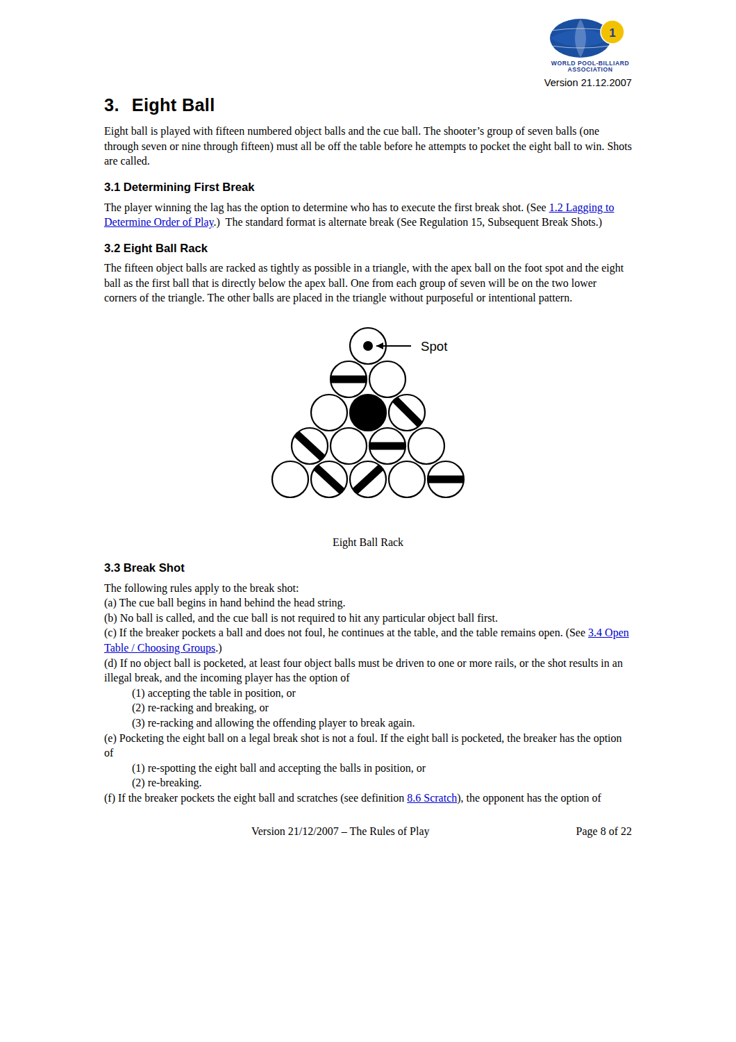1
WORLD POOL-BILLIARD
ASSOCIATION
Version 21.12.2007
3. Eight Ball
Eight ball is played with fifteen numbered object balls and the cue ball. The shooter’s group of seven balls (one through seven or nine through fifteen) must all be off the table before he attempts to pocket the eight ball to win. Shots are called.
3.1 Determining First Break
The player winning the lag has the option to determine who has to execute the first break shot. (See 1.2 Lagging to Determine Order of Play.) The standard format is alternate break (See Regulation 15, Subsequent Break Shots.)
3.2 Eight Ball Rack
The fifteen object balls are racked as tightly as possible in a triangle, with the apex ball on the foot spot and the eight ball as the first ball that is directly below the apex ball. One from each group of seven will be on the two lower corners of the triangle. The other balls are placed in the triangle without purposeful or intentional pattern.
Spot
Eight Ball Rack
3.3 Break Shot
The following rules apply to the break shot:
(a) The cue ball begins in hand behind the head string.
(b) No ball is called, and the cue ball is not required to hit any particular object ball first.
(c) If the breaker pockets a ball and does not foul, he continues at the table, and the table remains open. (See 3.4 Open Table / Choosing Groups.)
(d) If no object ball is pocketed, at least four object balls must be driven to one or more rails, or the shot results in an illegal break, and the incoming player has the option of
(1) accepting the table in position, or
(2) re-racking and breaking, or
(3) re-racking and allowing the offending player to break again.
(e) Pocketing the eight ball on a legal break shot is not a foul. If the eight ball is pocketed, the breaker has the option of
(1) re-spotting the eight ball and accepting the balls in position, or
(2) re-breaking.
(f) If the breaker pockets the eight ball and scratches (see definition 8.6 Scratch), the opponent has the option of
Version 21/12/2007 – The Rules of Play Page 8 of 22